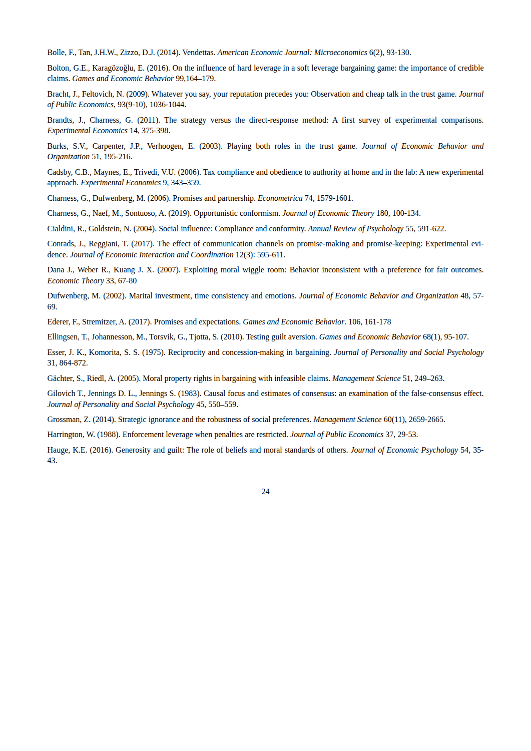Bolle, F., Tan, J.H.W., Zizzo, D.J. (2014). Vendettas. American Economic Journal: Microeconomics 6(2), 93-130.
Bolton, G.E., Karagözoğlu, E. (2016). On the influence of hard leverage in a soft leverage bargaining game: the importance of credible claims. Games and Economic Behavior 99,164–179.
Bracht, J., Feltovich, N. (2009). Whatever you say, your reputation precedes you: Observation and cheap talk in the trust game. Journal of Public Economics, 93(9-10), 1036-1044.
Brandts, J., Charness, G. (2011). The strategy versus the direct-response method: A first survey of experimental comparisons. Experimental Economics 14, 375-398.
Burks, S.V., Carpenter, J.P., Verhoogen, E. (2003). Playing both roles in the trust game. Journal of Economic Behavior and Organization 51, 195-216.
Cadsby, C.B., Maynes, E., Trivedi, V.U. (2006). Tax compliance and obedience to authority at home and in the lab: A new experimental approach. Experimental Economics 9, 343–359.
Charness, G., Dufwenberg, M. (2006). Promises and partnership. Econometrica 74, 1579-1601.
Charness, G., Naef, M., Sontuoso, A. (2019). Opportunistic conformism. Journal of Economic Theory 180, 100-134.
Cialdini, R., Goldstein, N. (2004). Social influence: Compliance and conformity. Annual Review of Psychology 55, 591-622.
Conrads, J., Reggiani, T. (2017). The effect of communication channels on promise-making and promise-keeping: Experimental evidence. Journal of Economic Interaction and Coordination 12(3): 595-611.
Dana J., Weber R., Kuang J. X. (2007). Exploiting moral wiggle room: Behavior inconsistent with a preference for fair outcomes. Economic Theory 33, 67-80
Dufwenberg, M. (2002). Marital investment, time consistency and emotions. Journal of Economic Behavior and Organization 48, 57-69.
Ederer, F., Stremitzer, A. (2017). Promises and expectations. Games and Economic Behavior. 106, 161-178
Ellingsen, T., Johannesson, M., Torsvik, G., Tjotta, S. (2010). Testing guilt aversion. Games and Economic Behavior 68(1), 95-107.
Esser, J. K., Komorita, S. S. (1975). Reciprocity and concession-making in bargaining. Journal of Personality and Social Psychology 31, 864-872.
Gächter, S., Riedl, A. (2005). Moral property rights in bargaining with infeasible claims. Management Science 51, 249–263.
Gilovich T., Jennings D. L., Jennings S. (1983). Causal focus and estimates of consensus: an examination of the false-consensus effect. Journal of Personality and Social Psychology 45, 550–559.
Grossman, Z. (2014). Strategic ignorance and the robustness of social preferences. Management Science 60(11), 2659-2665.
Harrington, W. (1988). Enforcement leverage when penalties are restricted. Journal of Public Economics 37, 29-53.
Hauge, K.E. (2016). Generosity and guilt: The role of beliefs and moral standards of others. Journal of Economic Psychology 54, 35-43.
24